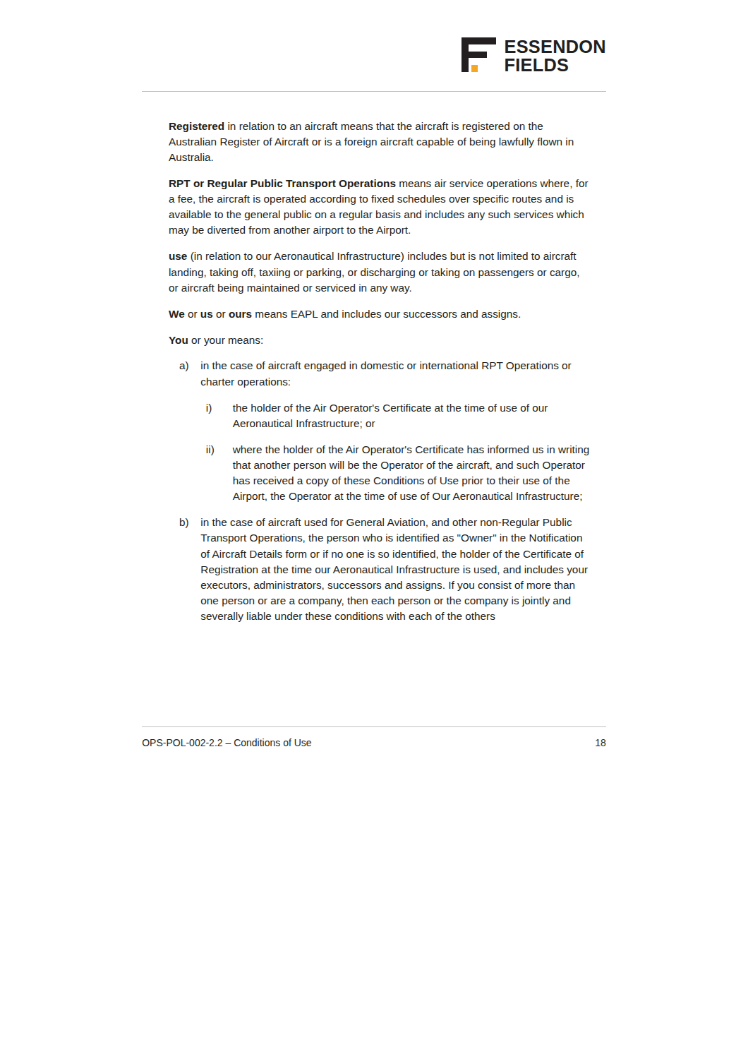Essendon
Fields
Registered in relation to an aircraft means that the aircraft is registered on the Australian Register of Aircraft or is a foreign aircraft capable of being lawfully flown in Australia.
RPT or Regular Public Transport Operations means air service operations where, for a fee, the aircraft is operated according to fixed schedules over specific routes and is available to the general public on a regular basis and includes any such services which may be diverted from another airport to the Airport.
use (in relation to our Aeronautical Infrastructure) includes but is not limited to aircraft landing, taking off, taxiing or parking, or discharging or taking on passengers or cargo, or aircraft being maintained or serviced in any way.
We or us or ours means EAPL and includes our successors and assigns.
You or your means:
a)
in the case of aircraft engaged in domestic or international RPT Operations or charter operations:
i) the holder of the Air Operator's Certificate at the time of use of our Aeronautical Infrastructure; or
ii) where the holder of the Air Operator's Certificate has informed us in writing that another person will be the Operator of the aircraft, and such Operator has received a copy of these Conditions of Use prior to their use of the Airport, the Operator at the time of use of Our Aeronautical Infrastructure;
b) in the case of aircraft used for General Aviation, and other non-Regular Public Transport Operations, the person who is identified as "Owner" in the Notification of Aircraft Details form or if no one is so identified, the holder of the Certificate of Registration at the time our Aeronautical Infrastructure is used, and includes your executors, administrators, successors and assigns. If you consist of more than one person or are a company, then each person or the company is jointly and severally liable under these conditions with each of the others
OPS-POL-002-2.2 – Conditions of Use 18